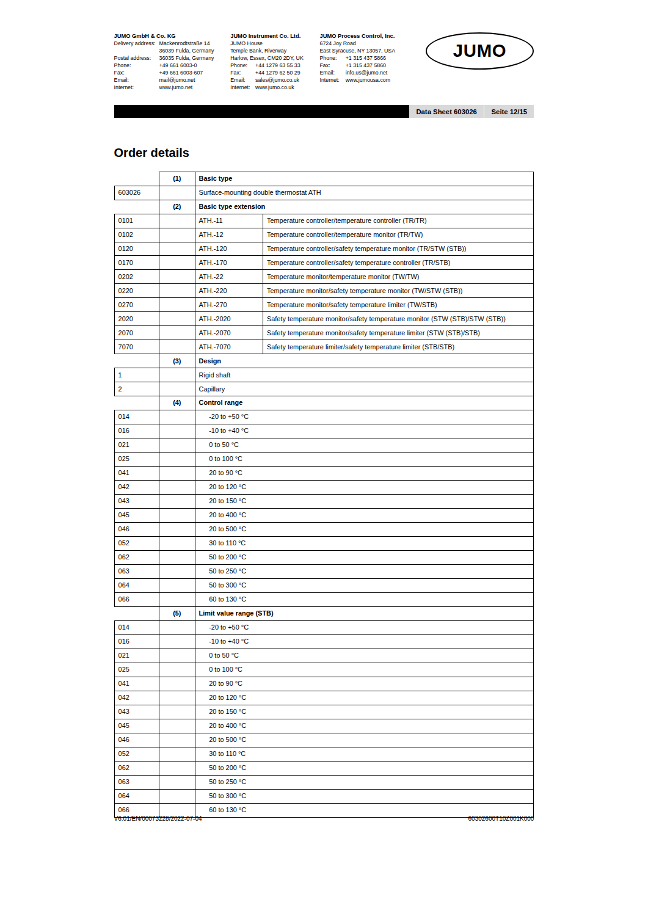JUMO GmbH & Co. KG
| Delivery address: | Mackenrodtstraße 14 |
| | 36039 Fulda, Germany |
| Postal address: | 36035 Fulda, Germany |
| Phone: | +49 661 6003-0 |
| Fax: | +49 661 6003-607 |
| Email: | mail@jumo.net |
| Internet: | www.jumo.net |
JUMO Instrument Co. Ltd.
| JUMO House |
| Temple Bank, Riverway |
| Harlow, Essex, CM20 2DY, UK |
| Phone: | +44 1279 63 55 33 |
| Fax: | +44 1279 62 50 29 |
| Email: | sales@jumo.co.uk |
| Internet: | www.jumo.co.uk |
JUMO Process Control, Inc.
| 6724 Joy Road |
| East Syracuse, NY 13057, USA |
| Phone: | +1 315 437 5866 |
| Fax: | +1 315 437 5860 |
| Email: | info.us@jumo.net |
| Internet: | www.jumousa.com |
JUMO
Data Sheet 603026
Seite 12/15
Order details
| | (1) | Basic type |
| 603026 | | Surface-mounting double thermostat ATH |
| | (2) | Basic type extension |
| 0101 | | ATH.-11 | Temperature controller/temperature controller (TR/TR) |
| 0102 | | ATH.-12 | Temperature controller/temperature monitor (TR/TW) |
| 0120 | | ATH.-120 | Temperature controller/safety temperature monitor (TR/STW (STB)) |
| 0170 | | ATH.-170 | Temperature controller/safety temperature controller (TR/STB) |
| 0202 | | ATH.-22 | Temperature monitor/temperature monitor (TW/TW) |
| 0220 | | ATH.-220 | Temperature monitor/safety temperature monitor (TW/STW (STB)) |
| 0270 | | ATH.-270 | Temperature monitor/safety temperature limiter (TW/STB) |
| 2020 | | ATH.-2020 | Safety temperature monitor/safety temperature monitor (STW (STB)/STW (STB)) |
| 2070 | | ATH.-2070 | Safety temperature monitor/safety temperature limiter (STW (STB)/STB) |
| 7070 | | ATH.-7070 | Safety temperature limiter/safety temperature limiter (STB/STB) |
| | (3) | Design |
| 1 | | Rigid shaft |
| 2 | | Capillary |
| | (4) | Control range |
| 014 | | -20 to +50 °C |
| 016 | | -10 to +40 °C |
| 021 | | 0 to 50 °C |
| 025 | | 0 to 100 °C |
| 041 | | 20 to 90 °C |
| 042 | | 20 to 120 °C |
| 043 | | 20 to 150 °C |
| 045 | | 20 to 400 °C |
| 046 | | 20 to 500 °C |
| 052 | | 30 to 110 °C |
| 062 | | 50 to 200 °C |
| 063 | | 50 to 250 °C |
| 064 | | 50 to 300 °C |
| 066 | | 60 to 130 °C |
| | (5) | Limit value range (STB) |
| 014 | | -20 to +50 °C |
| 016 | | -10 to +40 °C |
| 021 | | 0 to 50 °C |
| 025 | | 0 to 100 °C |
| 041 | | 20 to 90 °C |
| 042 | | 20 to 120 °C |
| 043 | | 20 to 150 °C |
| 045 | | 20 to 400 °C |
| 046 | | 20 to 500 °C |
| 052 | | 30 to 110 °C |
| 062 | | 50 to 200 °C |
| 063 | | 50 to 250 °C |
| 064 | | 50 to 300 °C |
| 066 | | 60 to 130 °C |
V6.01/EN/00073228/2022-07-04
60302600T10Z001K000